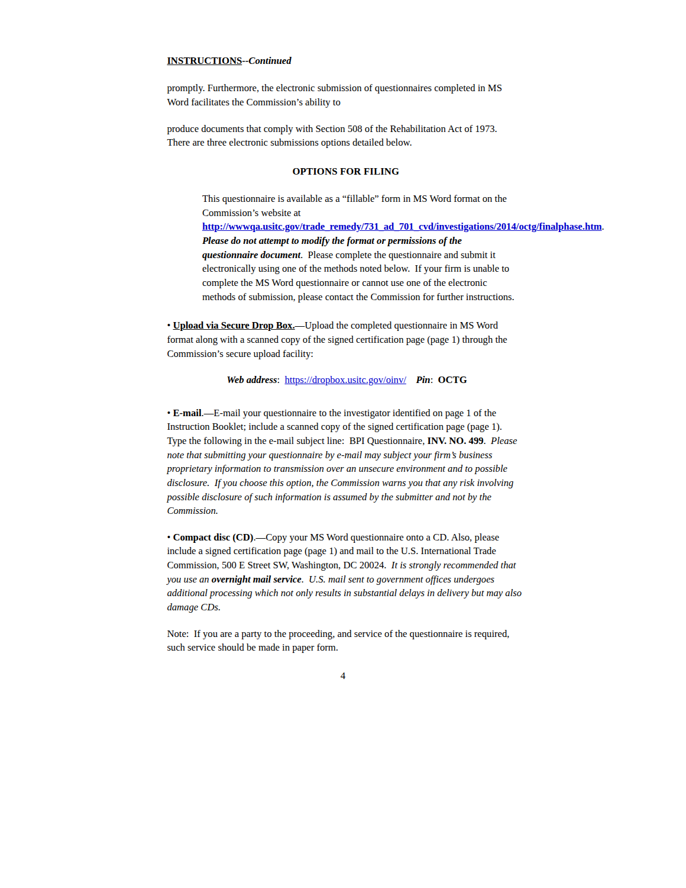INSTRUCTIONS--Continued
promptly. Furthermore, the electronic submission of questionnaires completed in MS Word facilitates the Commission’s ability to
produce documents that comply with Section 508 of the Rehabilitation Act of 1973. There are three electronic submissions options detailed below.
OPTIONS FOR FILING
This questionnaire is available as a “fillable” form in MS Word format on the Commission’s website at http://wwwqa.usitc.gov/trade_remedy/731_ad_701_cvd/investigations/2014/octg/finalphase.htm. Please do not attempt to modify the format or permissions of the questionnaire document. Please complete the questionnaire and submit it electronically using one of the methods noted below. If your firm is unable to complete the MS Word questionnaire or cannot use one of the electronic methods of submission, please contact the Commission for further instructions.
• Upload via Secure Drop Box.—Upload the completed questionnaire in MS Word format along with a scanned copy of the signed certification page (page 1) through the Commission’s secure upload facility:
Web address: https://dropbox.usitc.gov/oinv/ Pin: OCTG
• E-mail.—E-mail your questionnaire to the investigator identified on page 1 of the Instruction Booklet; include a scanned copy of the signed certification page (page 1). Type the following in the e-mail subject line: BPI Questionnaire, INV. NO. 499. Please note that submitting your questionnaire by e-mail may subject your firm’s business proprietary information to transmission over an unsecure environment and to possible disclosure. If you choose this option, the Commission warns you that any risk involving possible disclosure of such information is assumed by the submitter and not by the Commission.
• Compact disc (CD).—Copy your MS Word questionnaire onto a CD. Also, please include a signed certification page (page 1) and mail to the U.S. International Trade Commission, 500 E Street SW, Washington, DC 20024. It is strongly recommended that you use an overnight mail service. U.S. mail sent to government offices undergoes additional processing which not only results in substantial delays in delivery but may also damage CDs.
Note: If you are a party to the proceeding, and service of the questionnaire is required, such service should be made in paper form.
4